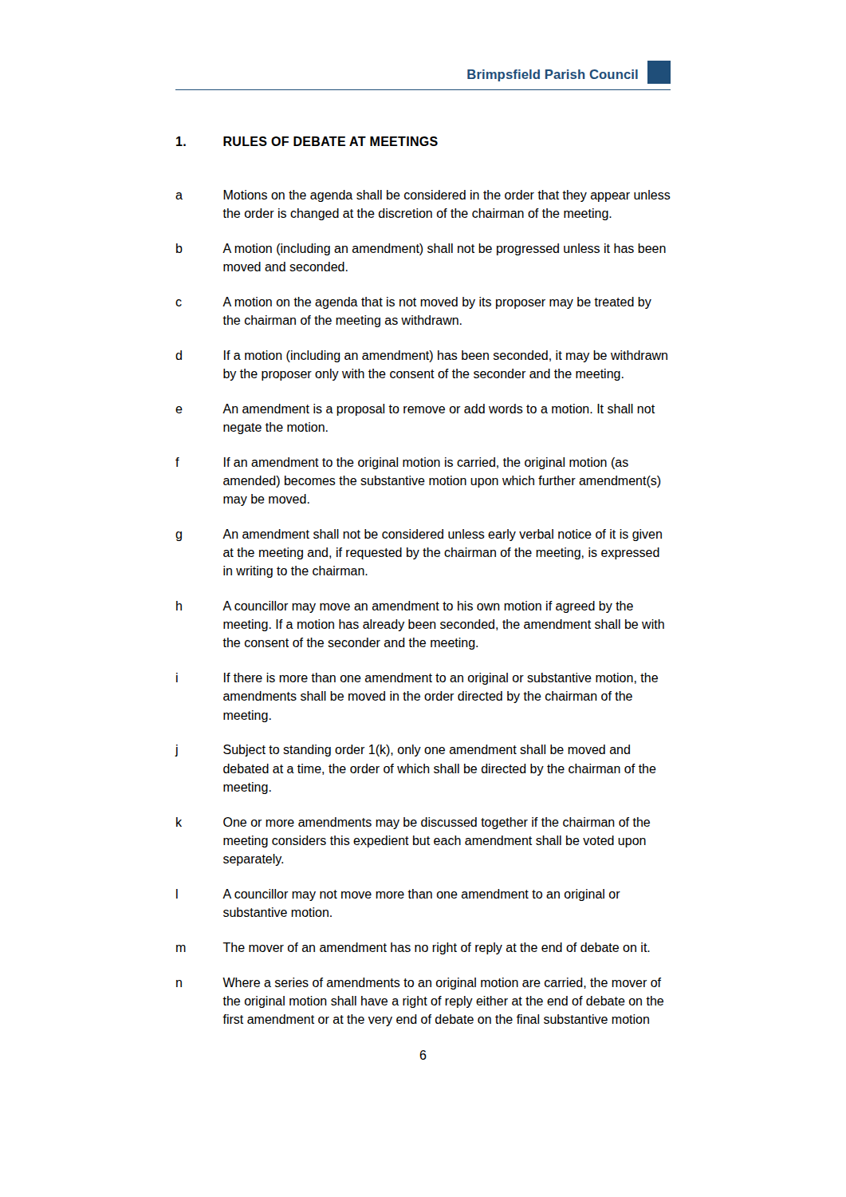Brimpsfield Parish Council
1. RULES OF DEBATE AT MEETINGS
a Motions on the agenda shall be considered in the order that they appear unless the order is changed at the discretion of the chairman of the meeting.
b A motion (including an amendment) shall not be progressed unless it has been moved and seconded.
c A motion on the agenda that is not moved by its proposer may be treated by the chairman of the meeting as withdrawn.
d If a motion (including an amendment) has been seconded, it may be withdrawn by the proposer only with the consent of the seconder and the meeting.
e An amendment is a proposal to remove or add words to a motion. It shall not negate the motion.
f If an amendment to the original motion is carried, the original motion (as amended) becomes the substantive motion upon which further amendment(s) may be moved.
g An amendment shall not be considered unless early verbal notice of it is given at the meeting and, if requested by the chairman of the meeting, is expressed in writing to the chairman.
h A councillor may move an amendment to his own motion if agreed by the meeting. If a motion has already been seconded, the amendment shall be with the consent of the seconder and the meeting.
i If there is more than one amendment to an original or substantive motion, the amendments shall be moved in the order directed by the chairman of the meeting.
j Subject to standing order 1(k), only one amendment shall be moved and debated at a time, the order of which shall be directed by the chairman of the meeting.
k One or more amendments may be discussed together if the chairman of the meeting considers this expedient but each amendment shall be voted upon separately.
l A councillor may not move more than one amendment to an original or substantive motion.
m The mover of an amendment has no right of reply at the end of debate on it.
n Where a series of amendments to an original motion are carried, the mover of the original motion shall have a right of reply either at the end of debate on the first amendment or at the very end of debate on the final substantive motion
6